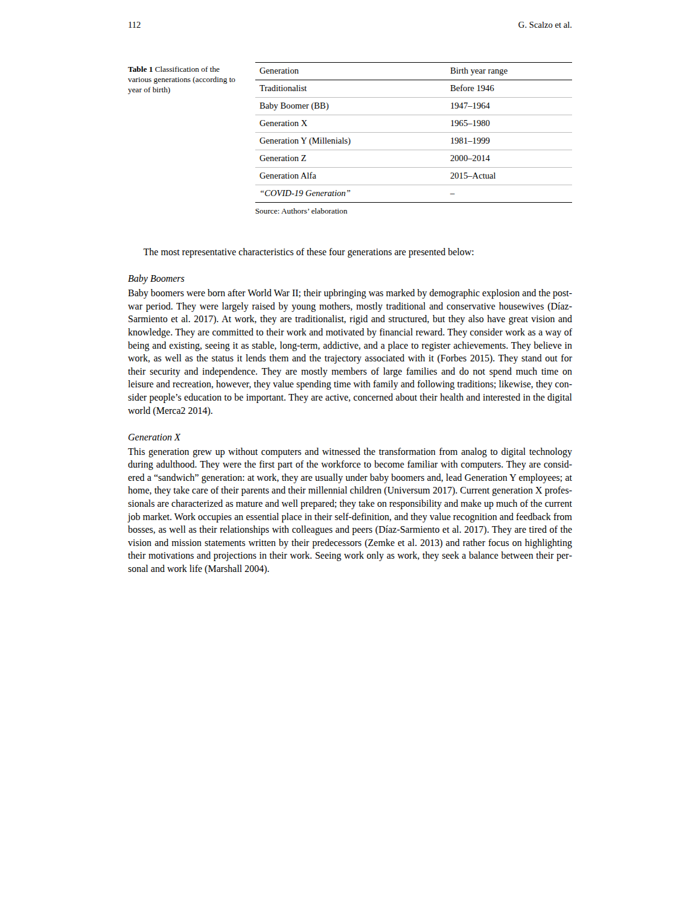112 G. Scalzo et al.
Table 1 Classification of the various generations (according to year of birth)
| Generation | Birth year range |
| --- | --- |
| Traditionalist | Before 1946 |
| Baby Boomer (BB) | 1947–1964 |
| Generation X | 1965–1980 |
| Generation Y (Millenials) | 1981–1999 |
| Generation Z | 2000–2014 |
| Generation Alfa | 2015–Actual |
| “COVID-19 Generation” | – |
Source: Authors’ elaboration
The most representative characteristics of these four generations are presented below:
Baby Boomers
Baby boomers were born after World War II; their upbringing was marked by demographic explosion and the postwar period. They were largely raised by young mothers, mostly traditional and conservative housewives (Díaz-Sarmiento et al. 2017). At work, they are traditionalist, rigid and structured, but they also have great vision and knowledge. They are committed to their work and motivated by financial reward. They consider work as a way of being and existing, seeing it as stable, long-term, addictive, and a place to register achievements. They believe in work, as well as the status it lends them and the trajectory associated with it (Forbes 2015). They stand out for their security and independence. They are mostly members of large families and do not spend much time on leisure and recreation, however, they value spending time with family and following traditions; likewise, they consider people’s education to be important. They are active, concerned about their health and interested in the digital world (Merca2 2014).
Generation X
This generation grew up without computers and witnessed the transformation from analog to digital technology during adulthood. They were the first part of the workforce to become familiar with computers. They are considered a “sandwich” generation: at work, they are usually under baby boomers and, lead Generation Y employees; at home, they take care of their parents and their millennial children (Universum 2017). Current generation X professionals are characterized as mature and well prepared; they take on responsibility and make up much of the current job market. Work occupies an essential place in their self-definition, and they value recognition and feedback from bosses, as well as their relationships with colleagues and peers (Díaz-Sarmiento et al. 2017). They are tired of the vision and mission statements written by their predecessors (Zemke et al. 2013) and rather focus on highlighting their motivations and projections in their work. Seeing work only as work, they seek a balance between their personal and work life (Marshall 2004).